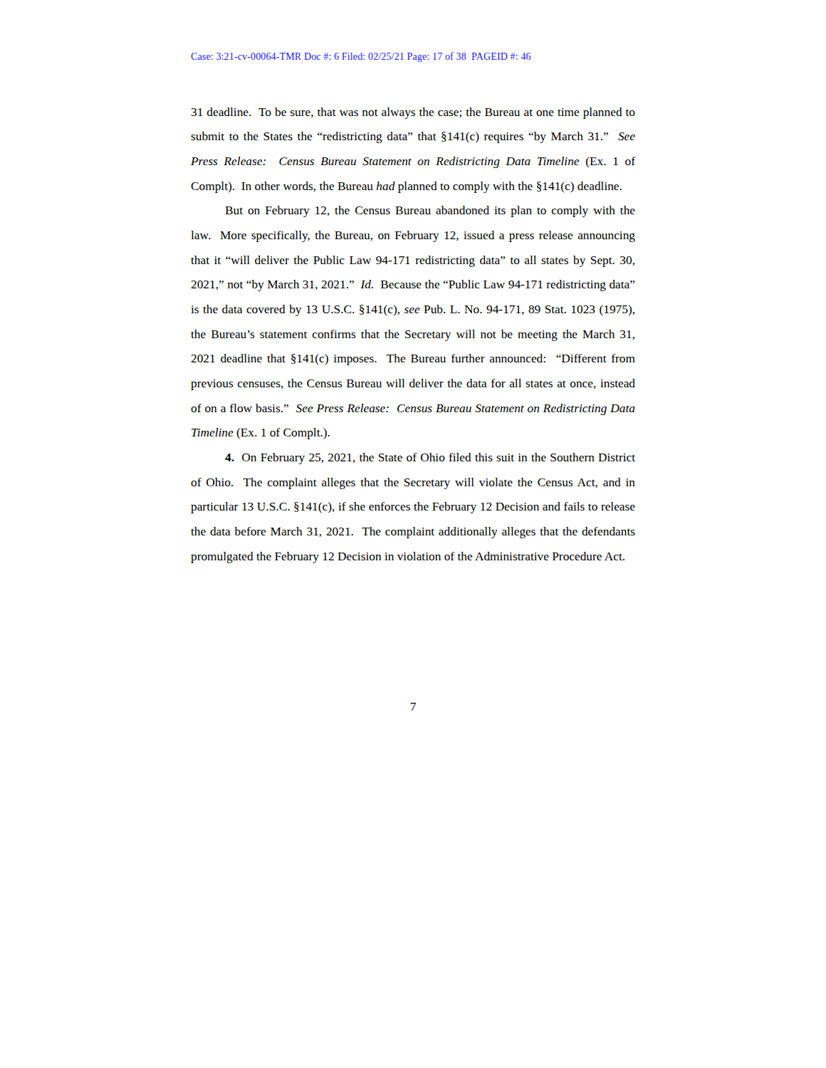Case: 3:21-cv-00064-TMR Doc #: 6 Filed: 02/25/21 Page: 17 of 38 PAGEID #: 46
31 deadline. To be sure, that was not always the case; the Bureau at one time planned to submit to the States the “redistricting data” that §141(c) requires “by March 31.” See Press Release: Census Bureau Statement on Redistricting Data Timeline (Ex. 1 of Complt). In other words, the Bureau had planned to comply with the §141(c) deadline.
But on February 12, the Census Bureau abandoned its plan to comply with the law. More specifically, the Bureau, on February 12, issued a press release announcing that it “will deliver the Public Law 94-171 redistricting data” to all states by Sept. 30, 2021,” not “by March 31, 2021.” Id. Because the “Public Law 94-171 redistricting data” is the data covered by 13 U.S.C. §141(c), see Pub. L. No. 94-171, 89 Stat. 1023 (1975), the Bureau’s statement confirms that the Secretary will not be meeting the March 31, 2021 deadline that §141(c) imposes. The Bureau further announced: “Different from previous censuses, the Census Bureau will deliver the data for all states at once, instead of on a flow basis.” See Press Release: Census Bureau Statement on Redistricting Data Timeline (Ex. 1 of Complt.).
4. On February 25, 2021, the State of Ohio filed this suit in the Southern District of Ohio. The complaint alleges that the Secretary will violate the Census Act, and in particular 13 U.S.C. §141(c), if she enforces the February 12 Decision and fails to release the data before March 31, 2021. The complaint additionally alleges that the defendants promulgated the February 12 Decision in violation of the Administrative Procedure Act.
7